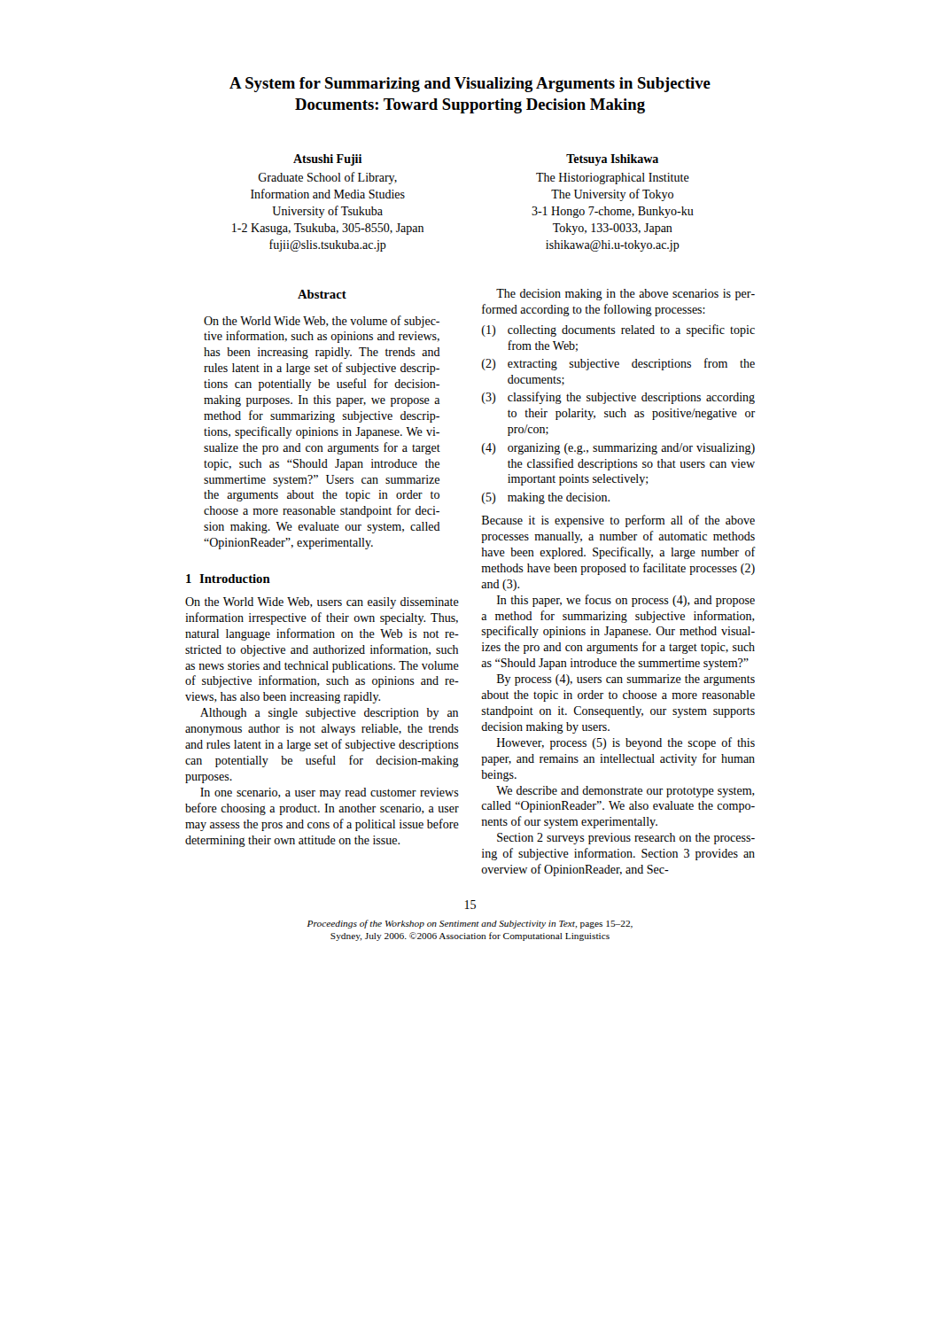A System for Summarizing and Visualizing Arguments in Subjective
Documents: Toward Supporting Decision Making
Atsushi Fujii
Graduate School of Library,
Information and Media Studies
University of Tsukuba
1-2 Kasuga, Tsukuba, 305-8550, Japan
fujii@slis.tsukuba.ac.jp
Tetsuya Ishikawa
The Historiographical Institute
The University of Tokyo
3-1 Hongo 7-chome, Bunkyo-ku
Tokyo, 133-0033, Japan
ishikawa@hi.u-tokyo.ac.jp
Abstract
On the World Wide Web, the volume of subjective information, such as opinions and reviews, has been increasing rapidly. The trends and rules latent in a large set of subjective descriptions can potentially be useful for decision-making purposes. In this paper, we propose a method for summarizing subjective descriptions, specifically opinions in Japanese. We visualize the pro and con arguments for a target topic, such as “Should Japan introduce the summertime system?” Users can summarize the arguments about the topic in order to choose a more reasonable standpoint for decision making. We evaluate our system, called “OpinionReader”, experimentally.
1 Introduction
On the World Wide Web, users can easily disseminate information irrespective of their own specialty. Thus, natural language information on the Web is not restricted to objective and authorized information, such as news stories and technical publications. The volume of subjective information, such as opinions and reviews, has also been increasing rapidly.
Although a single subjective description by an anonymous author is not always reliable, the trends and rules latent in a large set of subjective descriptions can potentially be useful for decision-making purposes.
In one scenario, a user may read customer reviews before choosing a product. In another scenario, a user may assess the pros and cons of a political issue before determining their own attitude on the issue.
The decision making in the above scenarios is performed according to the following processes:
(1) collecting documents related to a specific topic from the Web;
(2) extracting subjective descriptions from the documents;
(3) classifying the subjective descriptions according to their polarity, such as positive/negative or pro/con;
(4) organizing (e.g., summarizing and/or visualizing) the classified descriptions so that users can view important points selectively;
(5) making the decision.
Because it is expensive to perform all of the above processes manually, a number of automatic methods have been explored. Specifically, a large number of methods have been proposed to facilitate processes (2) and (3).
In this paper, we focus on process (4), and propose a method for summarizing subjective information, specifically opinions in Japanese. Our method visualizes the pro and con arguments for a target topic, such as “Should Japan introduce the summertime system?”
By process (4), users can summarize the arguments about the topic in order to choose a more reasonable standpoint on it. Consequently, our system supports decision making by users.
However, process (5) is beyond the scope of this paper, and remains an intellectual activity for human beings.
We describe and demonstrate our prototype system, called “OpinionReader”. We also evaluate the components of our system experimentally.
Section 2 surveys previous research on the processing of subjective information. Section 3 provides an overview of OpinionReader, and Sec-
15
Proceedings of the Workshop on Sentiment and Subjectivity in Text, pages 15–22,
Sydney, July 2006. ©2006 Association for Computational Linguistics